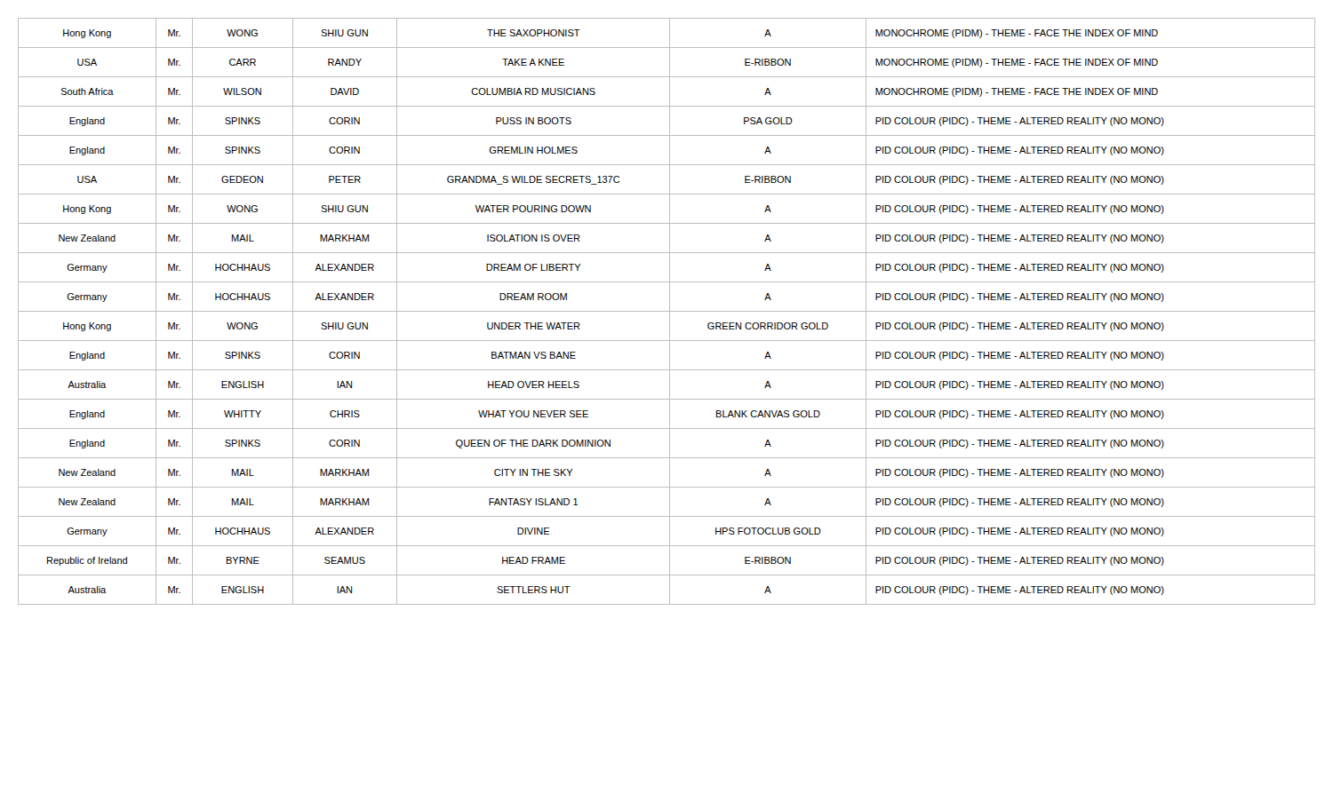| Hong Kong | Mr. | WONG | SHIU GUN | THE SAXOPHONIST | A | MONOCHROME (PIDM) - THEME - FACE THE INDEX OF MIND |
| USA | Mr. | CARR | RANDY | TAKE A KNEE | E-RIBBON | MONOCHROME (PIDM) - THEME - FACE THE INDEX OF MIND |
| South Africa | Mr. | WILSON | DAVID | COLUMBIA RD MUSICIANS | A | MONOCHROME (PIDM) - THEME - FACE THE INDEX OF MIND |
| England | Mr. | SPINKS | CORIN | PUSS IN BOOTS | PSA GOLD | PID COLOUR (PIDC) - THEME - ALTERED REALITY (NO MONO) |
| England | Mr. | SPINKS | CORIN | GREMLIN HOLMES | A | PID COLOUR (PIDC) - THEME - ALTERED REALITY (NO MONO) |
| USA | Mr. | GEDEON | PETER | GRANDMA_S WILDE SECRETS_137C | E-RIBBON | PID COLOUR (PIDC) - THEME - ALTERED REALITY (NO MONO) |
| Hong Kong | Mr. | WONG | SHIU GUN | WATER POURING DOWN | A | PID COLOUR (PIDC) - THEME - ALTERED REALITY (NO MONO) |
| New Zealand | Mr. | MAIL | MARKHAM | ISOLATION IS OVER | A | PID COLOUR (PIDC) - THEME - ALTERED REALITY (NO MONO) |
| Germany | Mr. | HOCHHAUS | ALEXANDER | DREAM OF LIBERTY | A | PID COLOUR (PIDC) - THEME - ALTERED REALITY (NO MONO) |
| Germany | Mr. | HOCHHAUS | ALEXANDER | DREAM ROOM | A | PID COLOUR (PIDC) - THEME - ALTERED REALITY (NO MONO) |
| Hong Kong | Mr. | WONG | SHIU GUN | UNDER THE WATER | GREEN CORRIDOR GOLD | PID COLOUR (PIDC) - THEME - ALTERED REALITY (NO MONO) |
| England | Mr. | SPINKS | CORIN | BATMAN VS BANE | A | PID COLOUR (PIDC) - THEME - ALTERED REALITY (NO MONO) |
| Australia | Mr. | ENGLISH | IAN | HEAD OVER HEELS | A | PID COLOUR (PIDC) - THEME - ALTERED REALITY (NO MONO) |
| England | Mr. | WHITTY | CHRIS | WHAT YOU NEVER SEE | BLANK CANVAS GOLD | PID COLOUR (PIDC) - THEME - ALTERED REALITY (NO MONO) |
| England | Mr. | SPINKS | CORIN | QUEEN OF THE DARK DOMINION | A | PID COLOUR (PIDC) - THEME - ALTERED REALITY (NO MONO) |
| New Zealand | Mr. | MAIL | MARKHAM | CITY IN THE SKY | A | PID COLOUR (PIDC) - THEME - ALTERED REALITY (NO MONO) |
| New Zealand | Mr. | MAIL | MARKHAM | FANTASY ISLAND 1 | A | PID COLOUR (PIDC) - THEME - ALTERED REALITY (NO MONO) |
| Germany | Mr. | HOCHHAUS | ALEXANDER | DIVINE | HPS FOTOCLUB GOLD | PID COLOUR (PIDC) - THEME - ALTERED REALITY (NO MONO) |
| Republic of Ireland | Mr. | BYRNE | SEAMUS | HEAD FRAME | E-RIBBON | PID COLOUR (PIDC) - THEME - ALTERED REALITY (NO MONO) |
| Australia | Mr. | ENGLISH | IAN | SETTLERS HUT | A | PID COLOUR (PIDC) - THEME - ALTERED REALITY (NO MONO) |